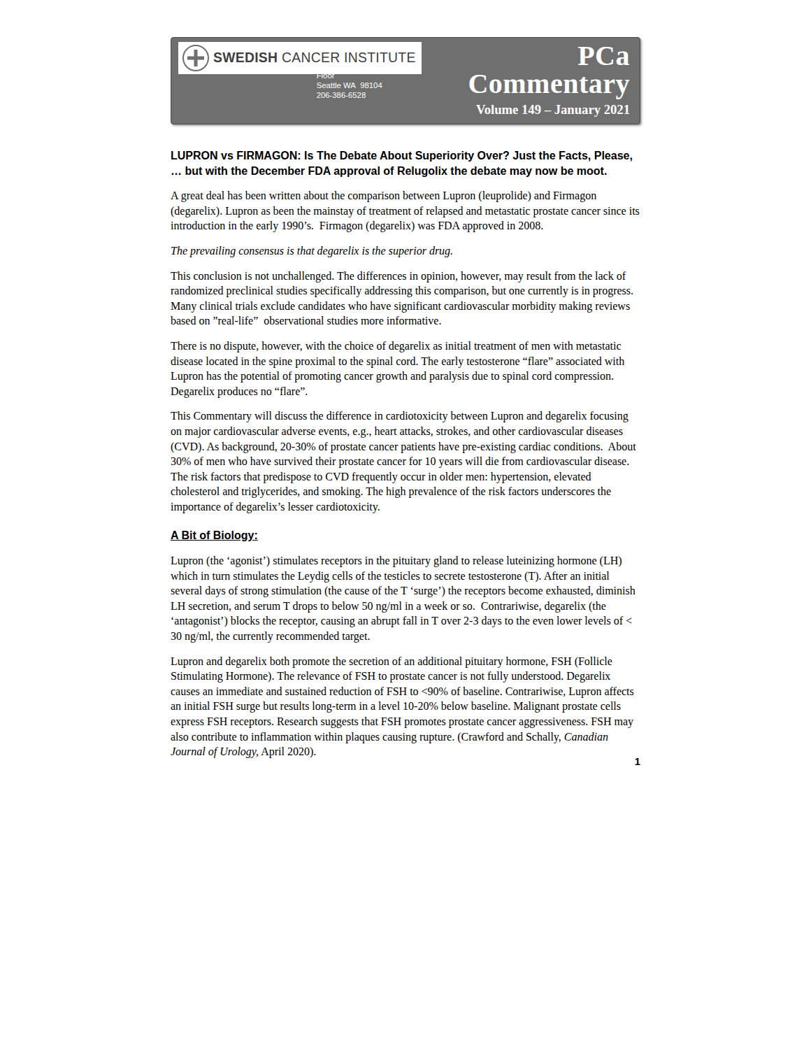SWEDISH CANCER INSTITUTE
1221 Madison Street, 1st Floor
Seattle WA 98104
206-386-6528
PCa Commentary
Volume 149 – January 2021
LUPRON vs FIRMAGON: Is The Debate About Superiority Over? Just the Facts, Please, … but with the December FDA approval of Relugolix the debate may now be moot.
A great deal has been written about the comparison between Lupron (leuprolide) and Firmagon (degarelix). Lupron as been the mainstay of treatment of relapsed and metastatic prostate cancer since its introduction in the early 1990’s. Firmagon (degarelix) was FDA approved in 2008.
The prevailing consensus is that degarelix is the superior drug.
This conclusion is not unchallenged. The differences in opinion, however, may result from the lack of randomized preclinical studies specifically addressing this comparison, but one currently is in progress. Many clinical trials exclude candidates who have significant cardiovascular morbidity making reviews based on ”real-life” observational studies more informative.
There is no dispute, however, with the choice of degarelix as initial treatment of men with metastatic disease located in the spine proximal to the spinal cord. The early testosterone “flare” associated with Lupron has the potential of promoting cancer growth and paralysis due to spinal cord compression. Degarelix produces no “flare”.
This Commentary will discuss the difference in cardiotoxicity between Lupron and degarelix focusing on major cardiovascular adverse events, e.g., heart attacks, strokes, and other cardiovascular diseases (CVD). As background, 20-30% of prostate cancer patients have pre-existing cardiac conditions. About 30% of men who have survived their prostate cancer for 10 years will die from cardiovascular disease. The risk factors that predispose to CVD frequently occur in older men: hypertension, elevated cholesterol and triglycerides, and smoking. The high prevalence of the risk factors underscores the importance of degarelix’s lesser cardiotoxicity.
A Bit of Biology:
Lupron (the ‘agonist’) stimulates receptors in the pituitary gland to release luteinizing hormone (LH) which in turn stimulates the Leydig cells of the testicles to secrete testosterone (T). After an initial several days of strong stimulation (the cause of the T ‘surge’) the receptors become exhausted, diminish LH secretion, and serum T drops to below 50 ng/ml in a week or so. Contrariwise, degarelix (the ‘antagonist’) blocks the receptor, causing an abrupt fall in T over 2-3 days to the even lower levels of < 30 ng/ml, the currently recommended target.
Lupron and degarelix both promote the secretion of an additional pituitary hormone, FSH (Follicle Stimulating Hormone). The relevance of FSH to prostate cancer is not fully understood. Degarelix causes an immediate and sustained reduction of FSH to <90% of baseline. Contrariwise, Lupron affects an initial FSH surge but results long-term in a level 10-20% below baseline. Malignant prostate cells express FSH receptors. Research suggests that FSH promotes prostate cancer aggressiveness. FSH may also contribute to inflammation within plaques causing rupture. (Crawford and Schally, Canadian Journal of Urology, April 2020).
1